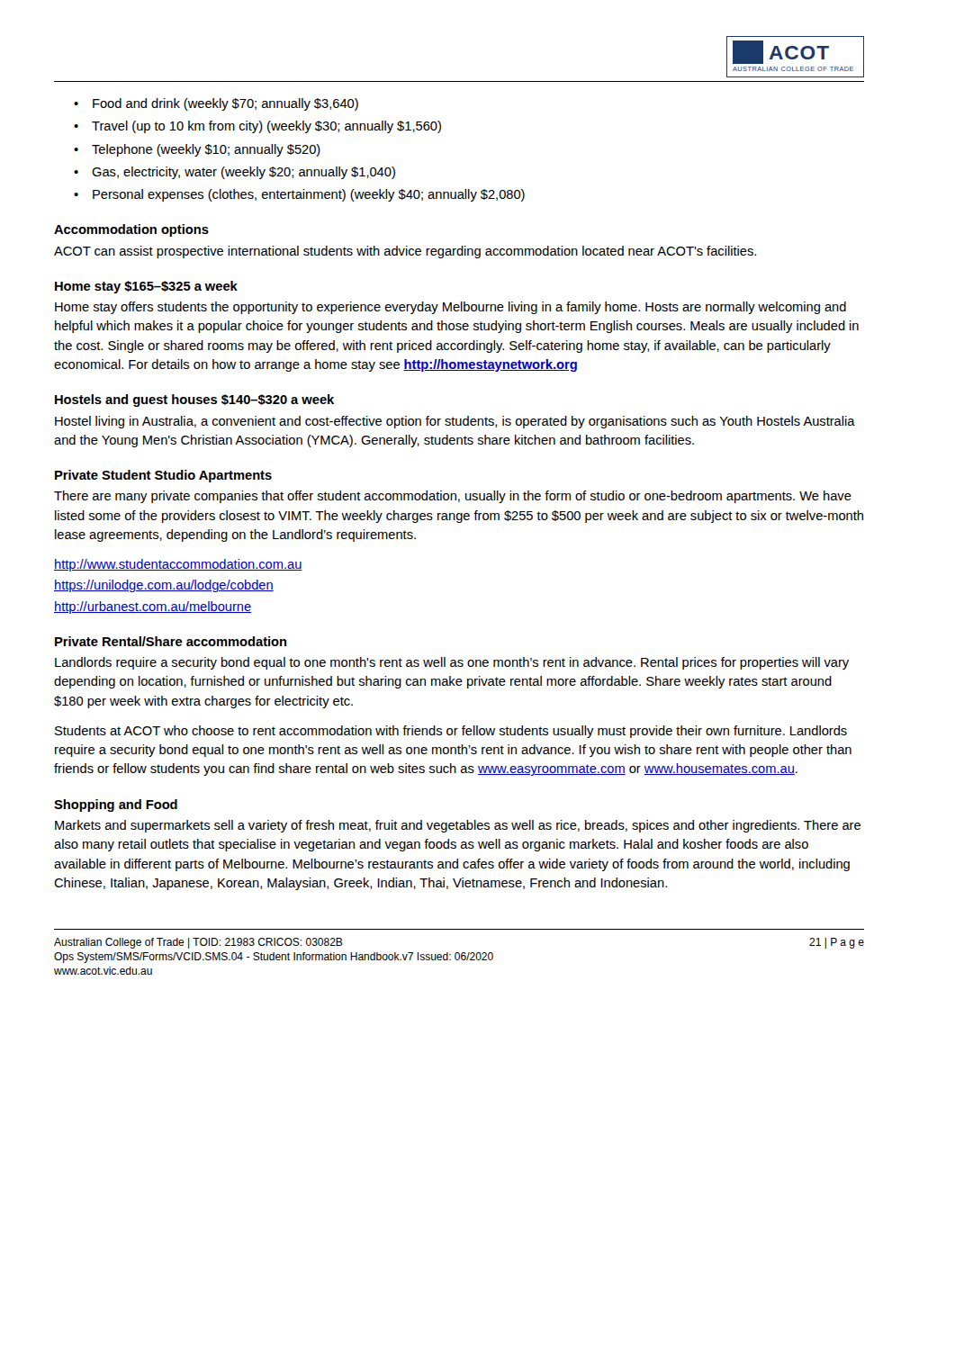ACOT
Australian College of Trade
Food and drink (weekly $70; annually $3,640)
Travel (up to 10 km from city) (weekly $30; annually $1,560)
Telephone (weekly $10; annually $520)
Gas, electricity, water (weekly $20; annually $1,040)
Personal expenses (clothes, entertainment) (weekly $40; annually $2,080)
Accommodation options
ACOT can assist prospective international students with advice regarding accommodation located near ACOT's facilities.
Home stay $165–$325 a week
Home stay offers students the opportunity to experience everyday Melbourne living in a family home. Hosts are normally welcoming and helpful which makes it a popular choice for younger students and those studying short-term English courses. Meals are usually included in the cost. Single or shared rooms may be offered, with rent priced accordingly. Self-catering home stay, if available, can be particularly economical. For details on how to arrange a home stay see http://homestaynetwork.org
Hostels and guest houses $140–$320 a week
Hostel living in Australia, a convenient and cost-effective option for students, is operated by organisations such as Youth Hostels Australia and the Young Men's Christian Association (YMCA). Generally, students share kitchen and bathroom facilities.
Private Student Studio Apartments
There are many private companies that offer student accommodation, usually in the form of studio or one-bedroom apartments. We have listed some of the providers closest to VIMT. The weekly charges range from $255 to $500 per week and are subject to six or twelve-month lease agreements, depending on the Landlord’s requirements.
http://www.studentaccommodation.com.au https://unilodge.com.au/lodge/cobden http://urbanest.com.au/melbourne
Private Rental/Share accommodation
Landlords require a security bond equal to one month's rent as well as one month’s rent in advance. Rental prices for properties will vary depending on location, furnished or unfurnished but sharing can make private rental more affordable. Share weekly rates start around $180 per week with extra charges for electricity etc.
Students at ACOT who choose to rent accommodation with friends or fellow students usually must provide their own furniture. Landlords require a security bond equal to one month's rent as well as one month’s rent in advance. If you wish to share rent with people other than friends or fellow students you can find share rental on web sites such as www.easyroommate.com or www.housemates.com.au.
Shopping and Food
Markets and supermarkets sell a variety of fresh meat, fruit and vegetables as well as rice, breads, spices and other ingredients. There are also many retail outlets that specialise in vegetarian and vegan foods as well as organic markets. Halal and kosher foods are also available in different parts of Melbourne. Melbourne’s restaurants and cafes offer a wide variety of foods from around the world, including Chinese, Italian, Japanese, Korean, Malaysian, Greek, Indian, Thai, Vietnamese, French and Indonesian.
Australian College of Trade | TOID: 21983 CRICOS: 03082B
Ops System/SMS/Forms/VCID.SMS.04 - Student Information Handbook.v7 Issued: 06/2020
www.acot.vic.edu.au
21 | P a g e